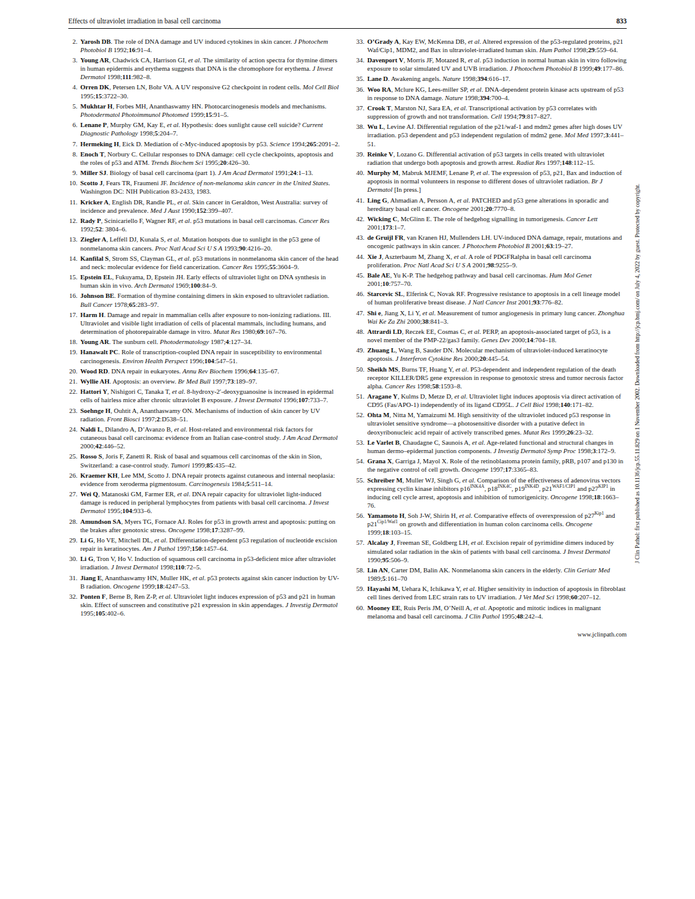Effects of ultraviolet irradiation in basal cell carcinoma
833
J Clin Pathol: first published as 10.1136/jcp.55.11.829 on 1 November 2002. Downloaded from http://jcp.bmj.com/ on July 4, 2022 by guest. Protected by copyright.
Yarosh DB. The role of DNA damage and UV induced cytokines in skin cancer. J Photochem Photobiol B 1992;16:91–4.
Young AR, Chadwick CA, Harrison GI, et al. The similarity of action spectra for thymine dimers in human epidermis and erythema suggests that DNA is the chromophore for erythema. J Invest Dermatol 1998;111:982–8.
Orren DK, Petersen LN, Bohr VA. A UV responsive G2 checkpoint in rodent cells. Mol Cell Biol 1995;15:3722–30.
Mukhtar H, Forbes MH, Ananthaswamy HN. Photocarcinogenesis models and mechanisms. Photodermatol Photoimmunol Photomed 1999;15:91–5.
Lenane P, Murphy GM, Kay E, et al. Hypothesis: does sunlight cause cell suicide? Current Diagnostic Pathology 1998;5:204–7.
Hermeking H, Eick D. Mediation of c-Myc-induced apoptosis by p53. Science 1994;265:2091–2.
Enoch T, Norbury C. Cellular responses to DNA damage: cell cycle checkpoints, apoptosis and the roles of p53 and ATM. Trends Biochem Sci 1995;20:426–30.
Miller SJ. Biology of basal cell carcinoma (part 1). J Am Acad Dermatol 1991;24:1–13.
Scotto J, Fears TR, Fraumeni JF. Incidence of non-melanoma skin cancer in the United States. Washington DC: NIH Publication 83-2433, 1983.
Kricker A, English DR, Randle PL, et al. Skin cancer in Geraldton, West Australia: survey of incidence and prevalence. Med J Aust 1990;152:399–407.
Rady P, Scinicariello F, Wagner RF, et al. p53 mutations in basal cell carcinomas. Cancer Res 1992;52: 3804–6.
Ziegler A, Leffell DJ, Kunala S, et al. Mutation hotspots due to sunlight in the p53 gene of nonmelanoma skin cancers. Proc Natl Acad Sci U S A 1993;90:4216–20.
Kanfilal S, Strom SS, Clayman GL, et al. p53 mutations in nonmelanoma skin cancer of the head and neck: molecular evidence for field cancerization. Cancer Res 1995;55:3604–9.
Epstein EL, Fukuyama, D, Epstein JH. Early effects of ultraviolet light on DNA synthesis in human skin in vivo. Arch Dermatol 1969;100:84–9.
Johnson BE. Formation of thymine containing dimers in skin exposed to ultraviolet radiation. Bull Cancer 1978;65:283–97.
Harm H. Damage and repair in mammalian cells after exposure to non-ionizing radiations. III. Ultraviolet and visible light irradiation of cells of placental mammals, including humans, and determination of photorepairable damage in vitro. Mutat Res 1980;69:167–76.
Young AR. The sunburn cell. Photodermatology 1987;4:127–34.
Hanawalt PC. Role of transcription-coupled DNA repair in susceptibility to environmental carcinogenesis. Environ Health Perspect 1996;104:547–51.
Wood RD. DNA repair in eukaryotes. Annu Rev Biochem 1996;64:135–67.
Wyllie AH. Apoptosis: an overview. Br Med Bull 1997;73:189–97.
Hattori Y, Nishigori C, Tanaka T, et al. 8-hydroxy-2′-deoxyguanosine is increased in epidermal cells of hairless mice after chronic ultraviolet B exposure. J Invest Dermatol 1996;107:733–7.
Soehnge H, Ouhtit A, Ananthaswamy ON. Mechanisms of induction of skin cancer by UV radiation. Front Biosci 1997;2:D538–51.
Naldi L, Dilandro A, D’Avanzo B, et al. Host-related and environmental risk factors for cutaneous basal cell carcinoma: evidence from an Italian case-control study. J Am Acad Dermatol 2000;42:446–52.
Rosso S, Joris F, Zanetti R. Risk of basal and squamous cell carcinomas of the skin in Sion, Switzerland: a case-control study. Tumori 1999;85:435–42.
Kraemer KH, Lee MM, Scotto J. DNA repair protects against cutaneous and internal neoplasia: evidence from xeroderma pigmentosum. Carcinogenesis 1984;5:511–14.
Wei Q, Matanoski GM, Farmer ER, et al. DNA repair capacity for ultraviolet light-induced damage is reduced in peripheral lymphocytes from patients with basal cell carcinoma. J Invest Dermatol 1995;104:933–6.
Amundson SA, Myers TG, Fornace AJ. Roles for p53 in growth arrest and apoptosis: putting on the brakes after genotoxic stress. Oncogene 1998;17:3287–99.
Li G, Ho VE, Mitchell DL, et al. Differentiation-dependent p53 regulation of nucleotide excision repair in keratinocytes. Am J Pathol 1997;150:1457–64.
Li G, Tron V, Ho V. Induction of squamous cell carcinoma in p53-deficient mice after ultraviolet irradiation. J Invest Dermatol 1998;110:72–5.
Jiang E, Ananthaswamy HN, Muller HK, et al. p53 protects against skin cancer induction by UV-B radiation. Oncogene 1999;18:4247–53.
Ponten F, Berne B, Ren Z-P, et al. Ultraviolet light induces expression of p53 and p21 in human skin. Effect of sunscreen and constitutive p21 expression in skin appendages. J Investig Dermatol 1995;105:402–6.
O’Grady A, Kay EW, McKenna DB, et al. Altered expression of the p53-regulated proteins, p21 Waf/Cip1, MDM2, and Bax in ultraviolet-irradiated human skin. Hum Pathol 1998;29:559–64.
Davenport V, Morris JF, Motazed R, et al. p53 induction in normal human skin in vitro following exposure to solar simulated UV and UVB irradiation. J Photochem Photobiol B 1999;49:177–86.
Lane D. Awakening angels. Nature 1998;394:616–17.
Woo RA, Mclure KG, Lees-miller SP, et al. DNA-dependent protein kinase acts upstream of p53 in response to DNA damage. Nature 1998;394:700–4.
Crook T, Marston NJ, Sara EA, et al. Transcriptional activation by p53 correlates with suppression of growth and not transformation. Cell 1994;79:817–827.
Wu L, Levine AJ. Differential regulation of the p21/waf-1 and mdm2 genes after high doses UV irradiation. p53 dependent and p53 independent regulation of mdm2 gene. Mol Med 1997;3:441–51.
Reinke V, Lozano G. Differential activation of p53 targets in cells treated with ultraviolet radiation that undergo both apoptosis and growth arrest. Radiat Res 1997;148:112–15.
Murphy M, Mabruk MJEMF, Lenane P, et al. The expression of p53, p21, Bax and induction of apoptosis in normal volunteers in response to different doses of ultraviolet radiation. Br J Dermatol [In press.]
Ling G, Ahmadian A, Persson A, et al. PATCHED and p53 gene alterations in sporadic and hereditary basal cell cancer. Oncogene 2001;20:7770–8.
Wicking C, McGlinn E. The role of hedgehog signalling in tumorigenesis. Cancer Lett 2001;173:1–7.
de Gruijl FR, van Kranen HJ, Mullenders LH. UV-induced DNA damage, repair, mutations and oncogenic pathways in skin cancer. J Photochem Photobiol B 2001;63:19–27.
Xie J, Aszterbaum M, Zhang X, et al. A role of PDGFRalpha in basal cell carcinoma proliferation. Proc Natl Acad Sci U S A 2001;98:9255–9.
Bale AE, Yu K-P. The hedgehog pathway and basal cell carcinomas. Hum Mol Genet 2001;10:757–70.
Starcevic SL, Elferink C, Novak RF. Progressive resistance to apoptosis in a cell lineage model of human proliferative breast disease. J Natl Cancer Inst 2001;93:776–82.
Shi e, Jiang X, Li Y, et al. Measurement of tumor angiogenesis in primary lung cancer. Zhonghua Wai Ke Za Zhi 2000;38:841–3.
Attrardi LD, Reczek EE, Cosmas C, et al. PERP, an apoptosis-associated target of p53, is a novel member of the PMP-22/gas3 family. Genes Dev 2000;14:704–18.
Zhuang L, Wang B, Sauder DN. Molecular mechanism of ultraviolet-induced keratinocyte apoptosis. J Interferon Cytokine Res 2000;20:445–54.
Sheikh MS, Burns TF, Huang Y, et al. P53-dependent and independent regulation of the death receptor KILLER/DR5 gene expression in response to genotoxic stress and tumor necrosis factor alpha. Cancer Res 1998;58:1593–8.
Aragane Y, Kulms D, Metze D, et al. Ultraviolet light induces apoptosis via direct activation of CD95 (Fas/APO-1) independently of its ligand CD95L. J Cell Biol 1998;140:171–82.
Ohta M, Nitta M, Yamaizumi M. High sensitivity of the ultraviolet induced p53 response in ultraviolet sensitive syndrome—a photosensitive disorder with a putative defect in deoxyribonucleic acid repair of actively transcribed genes. Mutat Res 1999;26:23–32.
Le Varlet B, Chaudagne C, Saunois A, et al. Age-related functional and structural changes in human dermo–epidermal junction components. J Investig Dermatol Symp Proc 1998;3:172–9.
Grana X, Garriga J, Mayol X. Role of the retinoblastoma protein family, pRB, p107 and p130 in the negative control of cell growth. Oncogene 1997;17:3365–83.
Schreiber M, Muller WJ, Singh G, et al. Comparison of the effectiveness of adenovirus vectors expressing cyclin kinase inhibitors p16INK4A, p18INK4C, p19INK4D, p21WAF1/CIP1 and p27KIP1 in inducing cell cycle arrest, apoptosis and inhibition of tumorigenicity. Oncogene 1998;18:1663–76.
Yamamoto H, Soh J-W, Shirin H, et al. Comparative effects of overexpression of p27Kip1 and p21Cip1/Waf1 on growth and differentiation in human colon carcinoma cells. Oncogene 1999;18:103–15.
Alcalay J, Freeman SE, Goldberg LH, et al. Excision repair of pyrimidine dimers induced by simulated solar radiation in the skin of patients with basal cell carcinoma. J Invest Dermatol 1990;95:506–9.
Lin AN, Carter DM, Balin AK. Nonmelanoma skin cancers in the elderly. Clin Geriatr Med 1989;5:161–70
Hayashi M, Uehara K, Ichikawa Y, et al. Higher sensitivity in induction of apoptosis in fibroblast cell lines derived from LEC strain rats to UV irradiation. J Vet Med Sci 1998;60:207–12.
Mooney EE, Ruis Peris JM, O’Neill A, et al. Apoptotic and mitotic indices in malignant melanoma and basal cell carcinoma. J Clin Pathol 1995;48:242–4.
www.jclinpath.com